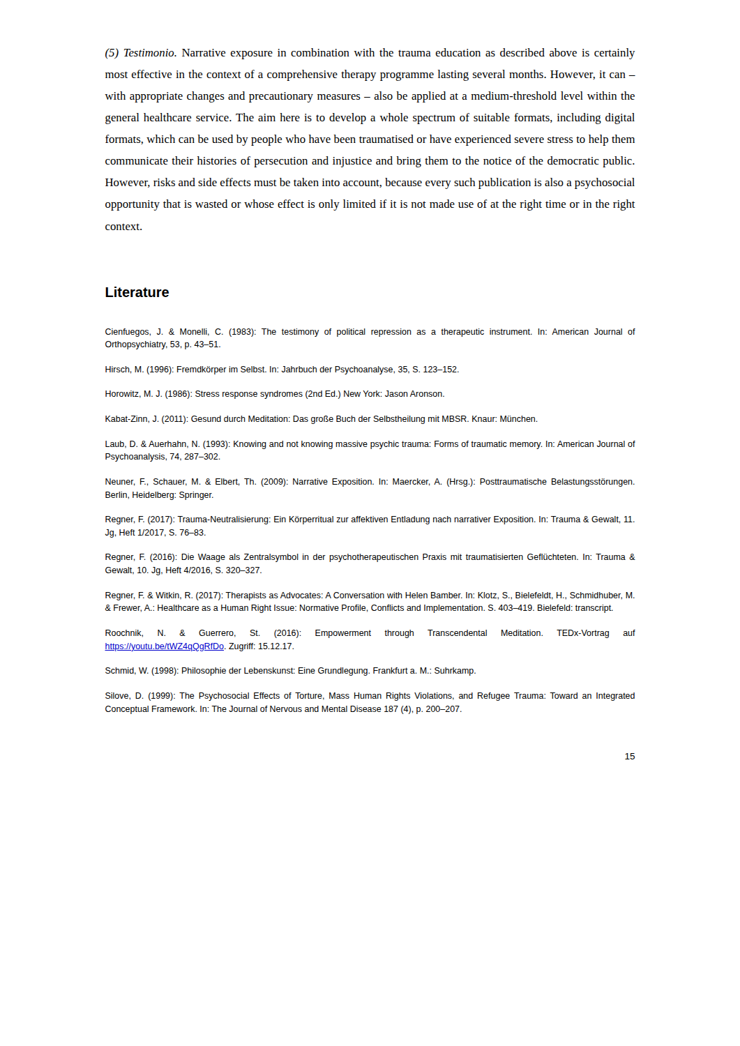(5) Testimonio. Narrative exposure in combination with the trauma education as described above is certainly most effective in the context of a comprehensive therapy programme lasting several months. However, it can – with appropriate changes and precautionary measures – also be applied at a medium-threshold level within the general healthcare service. The aim here is to develop a whole spectrum of suitable formats, including digital formats, which can be used by people who have been traumatised or have experienced severe stress to help them communicate their histories of persecution and injustice and bring them to the notice of the democratic public. However, risks and side effects must be taken into account, because every such publication is also a psychosocial opportunity that is wasted or whose effect is only limited if it is not made use of at the right time or in the right context.
Literature
Cienfuegos, J. & Monelli, C. (1983): The testimony of political repression as a therapeutic instrument. In: American Journal of Orthopsychiatry, 53, p. 43–51.
Hirsch, M. (1996): Fremdkörper im Selbst. In: Jahrbuch der Psychoanalyse, 35, S. 123–152.
Horowitz, M. J. (1986): Stress response syndromes (2nd Ed.) New York: Jason Aronson.
Kabat-Zinn, J. (2011): Gesund durch Meditation: Das große Buch der Selbstheilung mit MBSR. Knaur: München.
Laub, D. & Auerhahn, N. (1993): Knowing and not knowing massive psychic trauma: Forms of traumatic memory. In: American Journal of Psychoanalysis, 74, 287–302.
Neuner, F., Schauer, M. & Elbert, Th. (2009): Narrative Exposition. In: Maercker, A. (Hrsg.): Posttraumatische Belastungsstörungen. Berlin, Heidelberg: Springer.
Regner, F. (2017): Trauma-Neutralisierung: Ein Körperritual zur affektiven Entladung nach narrativer Exposition. In: Trauma & Gewalt, 11. Jg, Heft 1/2017, S. 76–83.
Regner, F. (2016): Die Waage als Zentralsymbol in der psychotherapeutischen Praxis mit traumatisierten Geflüchteten. In: Trauma & Gewalt, 10. Jg, Heft 4/2016, S. 320–327.
Regner, F. & Witkin, R. (2017): Therapists as Advocates: A Conversation with Helen Bamber. In: Klotz, S., Bielefeldt, H., Schmidhuber, M. & Frewer, A.: Healthcare as a Human Right Issue: Normative Profile, Conflicts and Implementation. S. 403–419. Bielefeld: transcript.
Roochnik, N. & Guerrero, St. (2016): Empowerment through Transcendental Meditation. TEDx-Vortrag auf https://youtu.be/tWZ4qQgRfDo. Zugriff: 15.12.17.
Schmid, W. (1998): Philosophie der Lebenskunst: Eine Grundlegung. Frankfurt a. M.: Suhrkamp.
Silove, D. (1999): The Psychosocial Effects of Torture, Mass Human Rights Violations, and Refugee Trauma: Toward an Integrated Conceptual Framework. In: The Journal of Nervous and Mental Disease 187 (4), p. 200–207.
15